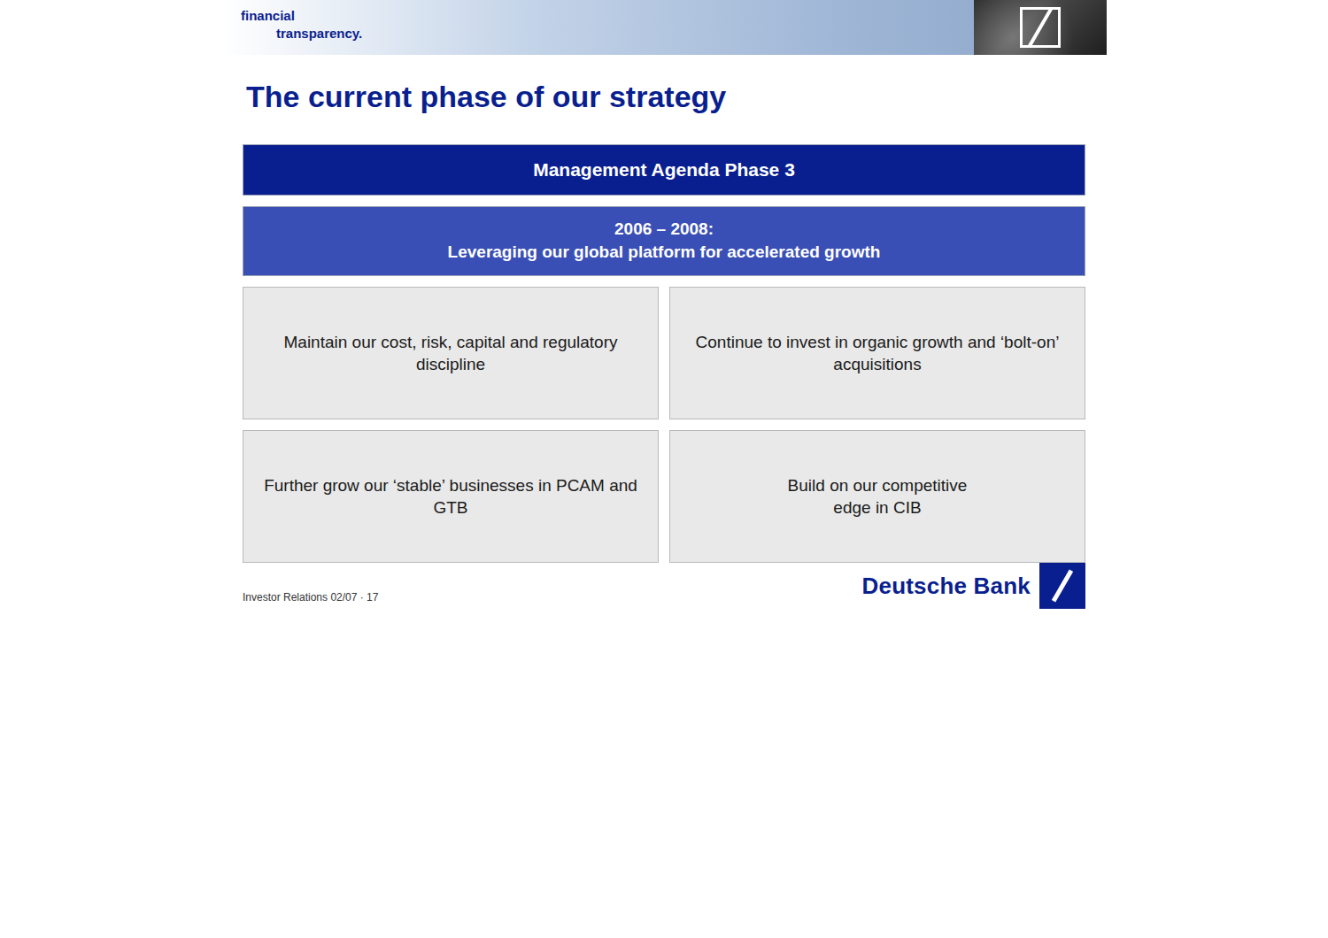financial transparency.
The current phase of our strategy
Management Agenda Phase 3
2006 – 2008:
Leveraging our global platform for accelerated growth
Maintain our cost, risk, capital and regulatory discipline
Continue to invest in organic growth and ‘bolt-on’ acquisitions
Further grow our ‘stable’ businesses in PCAM and GTB
Build on our competitive
edge in CIB
Investor Relations 02/07 · 17
Deutsche Bank